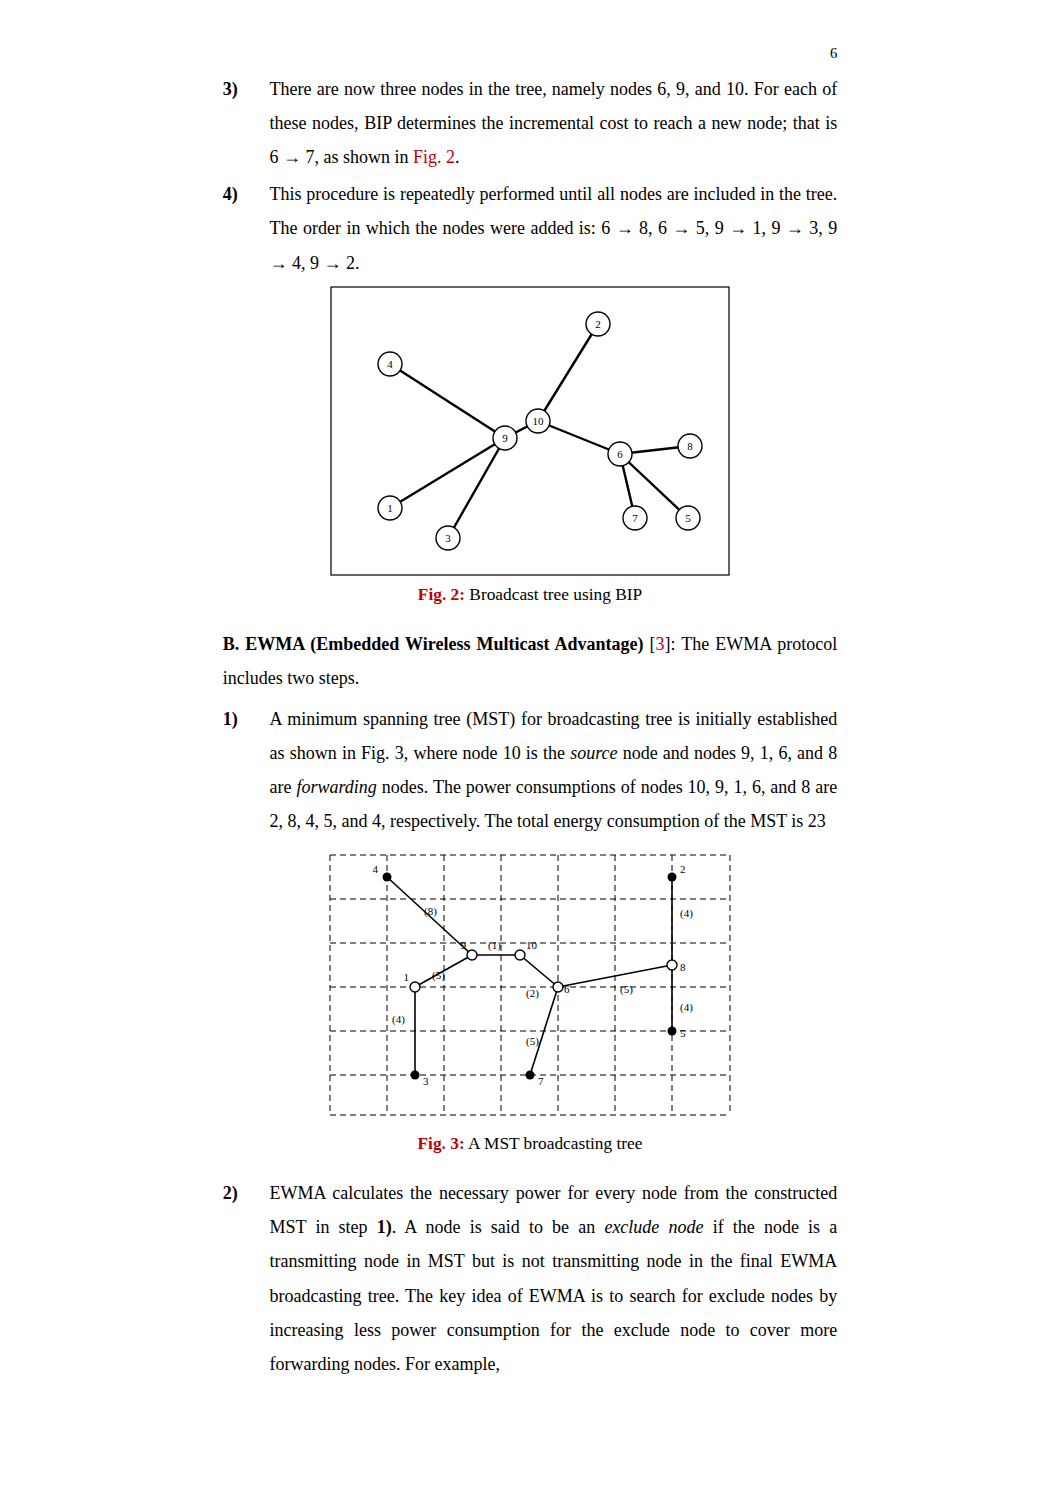6
3) There are now three nodes in the tree, namely nodes 6, 9, and 10. For each of these nodes, BIP determines the incremental cost to reach a new node; that is 6 → 7, as shown in Fig. 2.
4) This procedure is repeatedly performed until all nodes are included in the tree. The order in which the nodes were added is: 6 → 8, 6 → 5, 9 → 1, 9 → 3, 9 → 4, 9 → 2.
2 4 10 9 6 8 1 3 7 5
Fig. 2: Broadcast tree using BIP
B. EWMA (Embedded Wireless Multicast Advantage) [3]: The EWMA protocol includes two steps.
1) A minimum spanning tree (MST) for broadcasting tree is initially established as shown in Fig. 3, where node 10 is the source node and nodes 9, 1, 6, and 8 are forwarding nodes. The power consumptions of nodes 10, 9, 1, 6, and 8 are 2, 8, 4, 5, and 4, respectively. The total energy consumption of the MST is 23
4 2 3 7 5 9 10 1 6 8 (8) (1) (5) (4) (2) (5) (5) (4) (4)
Fig. 3: A MST broadcasting tree
2) EWMA calculates the necessary power for every node from the constructed MST in step 1). A node is said to be an exclude node if the node is a transmitting node in MST but is not transmitting node in the final EWMA broadcasting tree. The key idea of EWMA is to search for exclude nodes by increasing less power consumption for the exclude node to cover more forwarding nodes. For example,